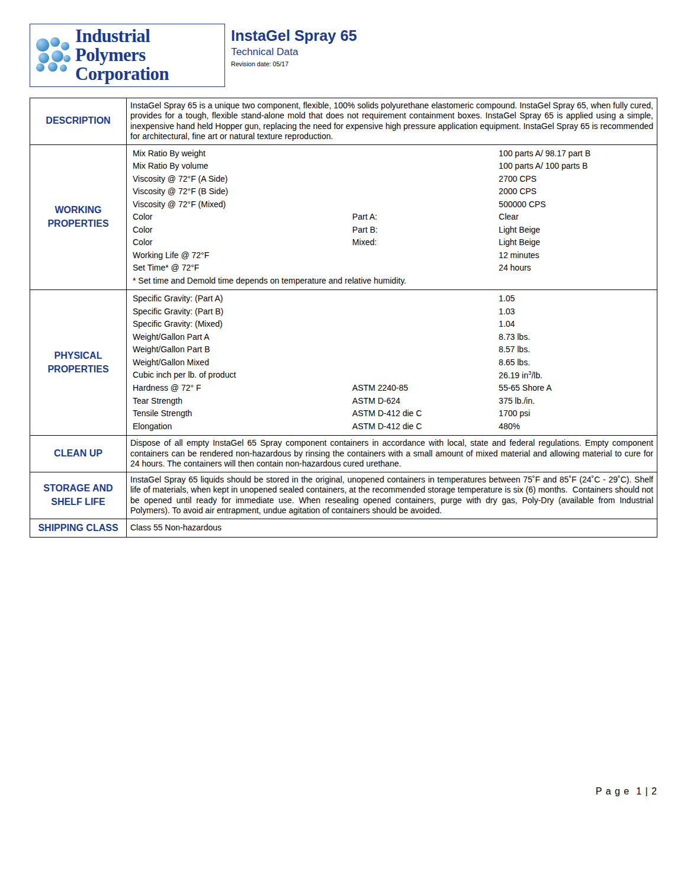Industrial Polymers
Corporation
InstaGel Spray 65
Technical Data
Revision date: 05/17
| DESCRIPTION | InstaGel Spray 65 is a unique two component, flexible, 100% solids polyurethane elastomeric compound. InstaGel Spray 65, when fully cured, provides for a tough, flexible stand-alone mold that does not requirement containment boxes. InstaGel Spray 65 is applied using a simple, inexpensive hand held Hopper gun, replacing the need for expensive high pressure application equipment. InstaGel Spray 65 is recommended for architectural, fine art or natural texture reproduction. |
| WORKING PROPERTIES | / Mix Ratio By weight / / 100 parts A/ 98.17 part B / / Mix Ratio By volume / / 100 parts A/ 100 parts B / / Viscosity @ 72°F (A Side) / / 2700 CPS / / Viscosity @ 72°F (B Side) / / 2000 CPS / / Viscosity @ 72°F (Mixed) / / 500000 CPS / / Color / Part A: / Clear / / Color / Part B: / Light Beige / / Color / Mixed: / Light Beige / / Working Life @ 72°F / / 12 minutes / / Set Time* @ 72°F / / 24 hours / / * Set time and Demold time depends on temperature and relative humidity. / |
| PHYSICAL PROPERTIES | / Specific Gravity: (Part A) / / 1.05 / / Specific Gravity: (Part B) / / 1.03 / / Specific Gravity: (Mixed) / / 1.04 / / Weight/Gallon Part A / / 8.73 lbs. / / Weight/Gallon Part B / / 8.57 lbs. / / Weight/Gallon Mixed / / 8.65 lbs. / / Cubic inch per lb. of product / / 26.19 in 3 /lb. / / Hardness @ 72° F / ASTM 2240-85 / 55-65 Shore A / / Tear Strength / ASTM D-624 / 375 lb./in. / / Tensile Strength / ASTM D-412 die C / 1700 psi / / Elongation / ASTM D-412 die C / 480% / |
| CLEAN UP | Dispose of all empty InstaGel 65 Spray component containers in accordance with local, state and federal regulations. Empty component containers can be rendered non-hazardous by rinsing the containers with a small amount of mixed material and allowing material to cure for 24 hours. The containers will then contain non-hazardous cured urethane. |
| STORAGE AND SHELF LIFE | InstaGel Spray 65 liquids should be stored in the original, unopened containers in temperatures between 75˚F and 85˚F (24˚C - 29˚C). Shelf life of materials, when kept in unopened sealed containers, at the recommended storage temperature is six (6) months. Containers should not be opened until ready for immediate use. When resealing opened containers, purge with dry gas, Poly-Dry (available from Industrial Polymers). To avoid air entrapment, undue agitation of containers should be avoided. |
| SHIPPING CLASS | Class 55 Non-hazardous |
P a g e 1 | 2